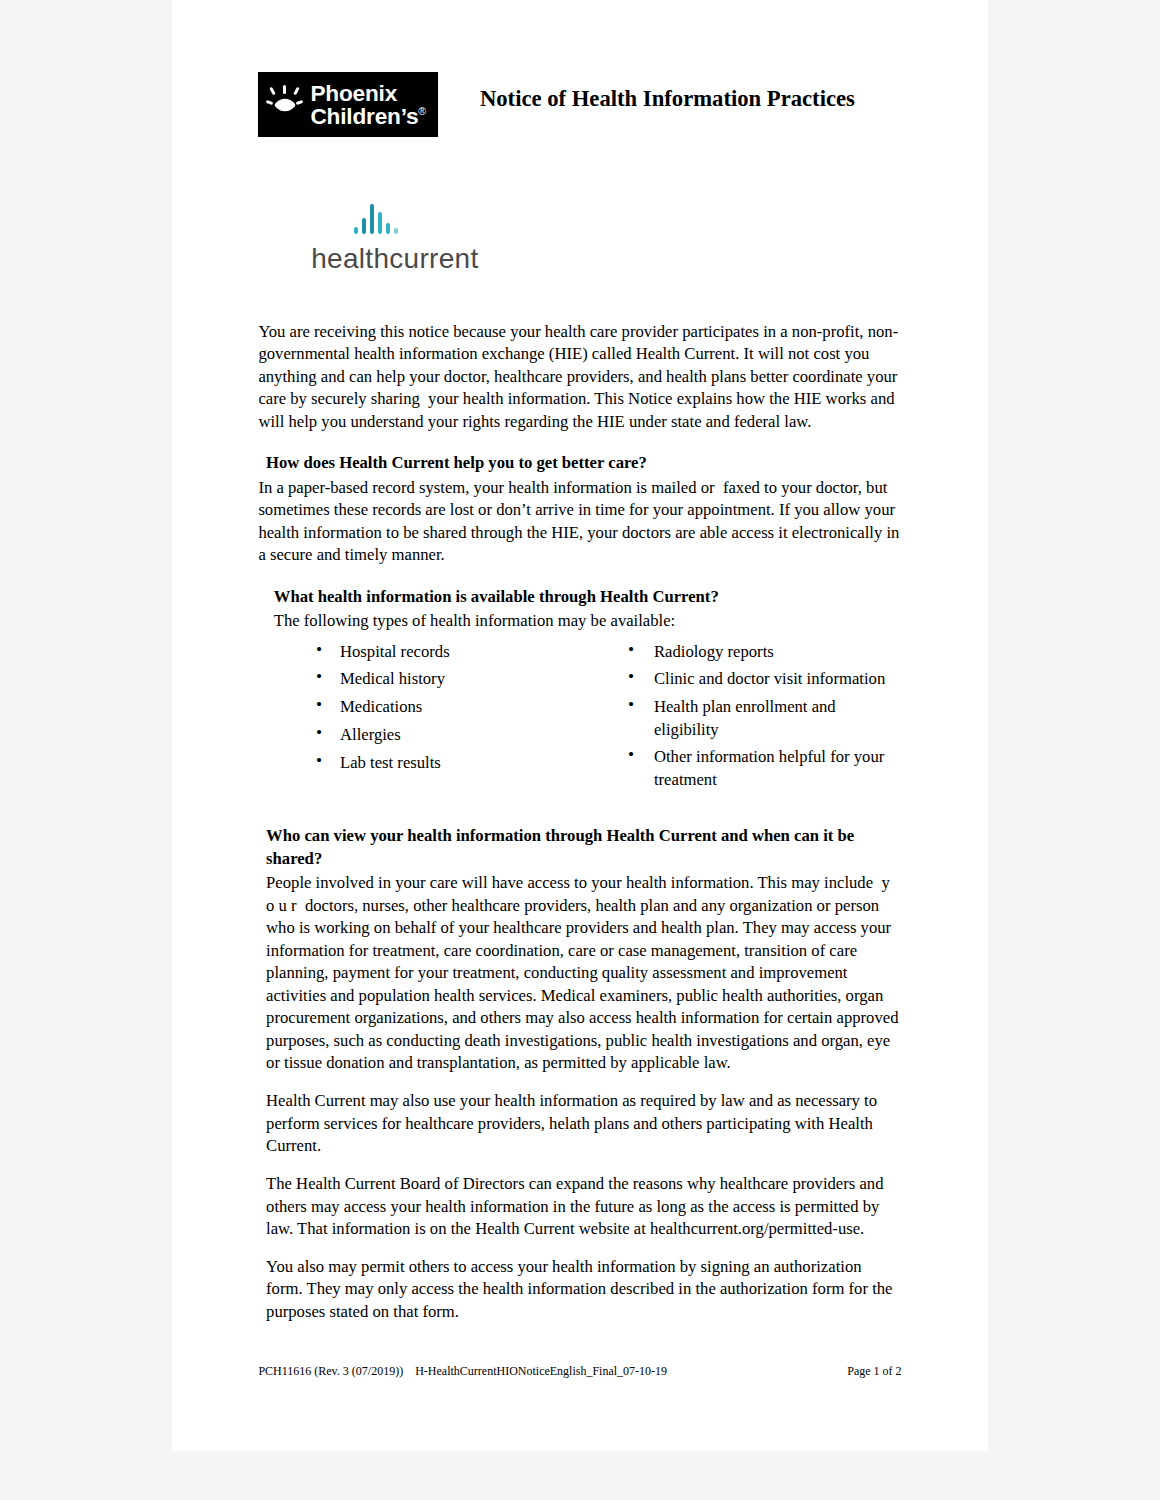Phoenix Children’s®
Notice of Health Information Practices
healthcurrent
You are receiving this notice because your health care provider participates in a non-profit, non-governmental health information exchange (HIE) called Health Current. It will not cost you anything and can help your doctor, healthcare providers, and health plans better coordinate your care by securely sharing your health information. This Notice explains how the HIE works and will help you understand your rights regarding the HIE under state and federal law.
How does Health Current help you to get better care?
In a paper-based record system, your health information is mailed or faxed to your doctor, but sometimes these records are lost or don’t arrive in time for your appointment. If you allow your health information to be shared through the HIE, your doctors are able access it electronically in a secure and timely manner.
What health information is available through Health Current?
The following types of health information may be available:
Hospital records
Medical history
Medications
Allergies
Lab test results
Radiology reports
Clinic and doctor visit information
Health plan enrollment and eligibility
Other information helpful for your treatment
Who can view your health information through Health Current and when can it be shared?
People involved in your care will have access to your health information. This may include y o u r doctors, nurses, other healthcare providers, health plan and any organization or person who is working on behalf of your healthcare providers and health plan. They may access your information for treatment, care coordination, care or case management, transition of care planning, payment for your treatment, conducting quality assessment and improvement activities and population health services. Medical examiners, public health authorities, organ procurement organizations, and others may also access health information for certain approved purposes, such as conducting death investigations, public health investigations and organ, eye or tissue donation and transplantation, as permitted by applicable law.
Health Current may also use your health information as required by law and as necessary to perform services for healthcare providers, helath plans and others participating with Health Current.
The Health Current Board of Directors can expand the reasons why healthcare providers and others may access your health information in the future as long as the access is permitted by law. That information is on the Health Current website at healthcurrent.org/permitted-use.
You also may permit others to access your health information by signing an authorization form. They may only access the health information described in the authorization form for the purposes stated on that form.
PCH11616 (Rev. 3 (07/2019)) H-HealthCurrentHIONoticeEnglish_Final_07-10-19
Page 1 of 2